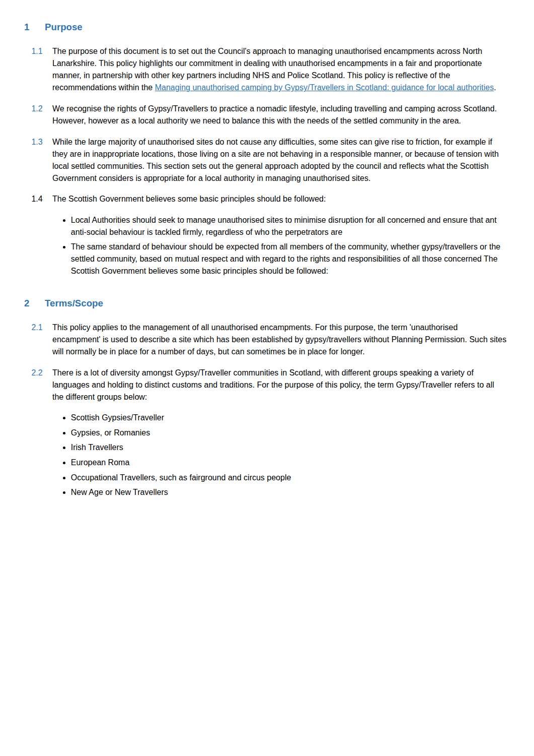1 Purpose
1.1 The purpose of this document is to set out the Council's approach to managing unauthorised encampments across North Lanarkshire. This policy highlights our commitment in dealing with unauthorised encampments in a fair and proportionate manner, in partnership with other key partners including NHS and Police Scotland. This policy is reflective of the recommendations within the Managing unauthorised camping by Gypsy/Travellers in Scotland: guidance for local authorities.
1.2 We recognise the rights of Gypsy/Travellers to practice a nomadic lifestyle, including travelling and camping across Scotland. However, however as a local authority we need to balance this with the needs of the settled community in the area.
1.3 While the large majority of unauthorised sites do not cause any difficulties, some sites can give rise to friction, for example if they are in inappropriate locations, those living on a site are not behaving in a responsible manner, or because of tension with local settled communities. This section sets out the general approach adopted by the council and reflects what the Scottish Government considers is appropriate for a local authority in managing unauthorised sites.
1.4 The Scottish Government believes some basic principles should be followed:
Local Authorities should seek to manage unauthorised sites to minimise disruption for all concerned and ensure that ant anti-social behaviour is tackled firmly, regardless of who the perpetrators are
The same standard of behaviour should be expected from all members of the community, whether gypsy/travellers or the settled community, based on mutual respect and with regard to the rights and responsibilities of all those concerned The Scottish Government believes some basic principles should be followed:
2 Terms/Scope
2.1 This policy applies to the management of all unauthorised encampments. For this purpose, the term 'unauthorised encampment' is used to describe a site which has been established by gypsy/travellers without Planning Permission. Such sites will normally be in place for a number of days, but can sometimes be in place for longer.
2.2 There is a lot of diversity amongst Gypsy/Traveller communities in Scotland, with different groups speaking a variety of languages and holding to distinct customs and traditions. For the purpose of this policy, the term Gypsy/Traveller refers to all the different groups below:
Scottish Gypsies/Traveller
Gypsies, or Romanies
Irish Travellers
European Roma
Occupational Travellers, such as fairground and circus people
New Age or New Travellers